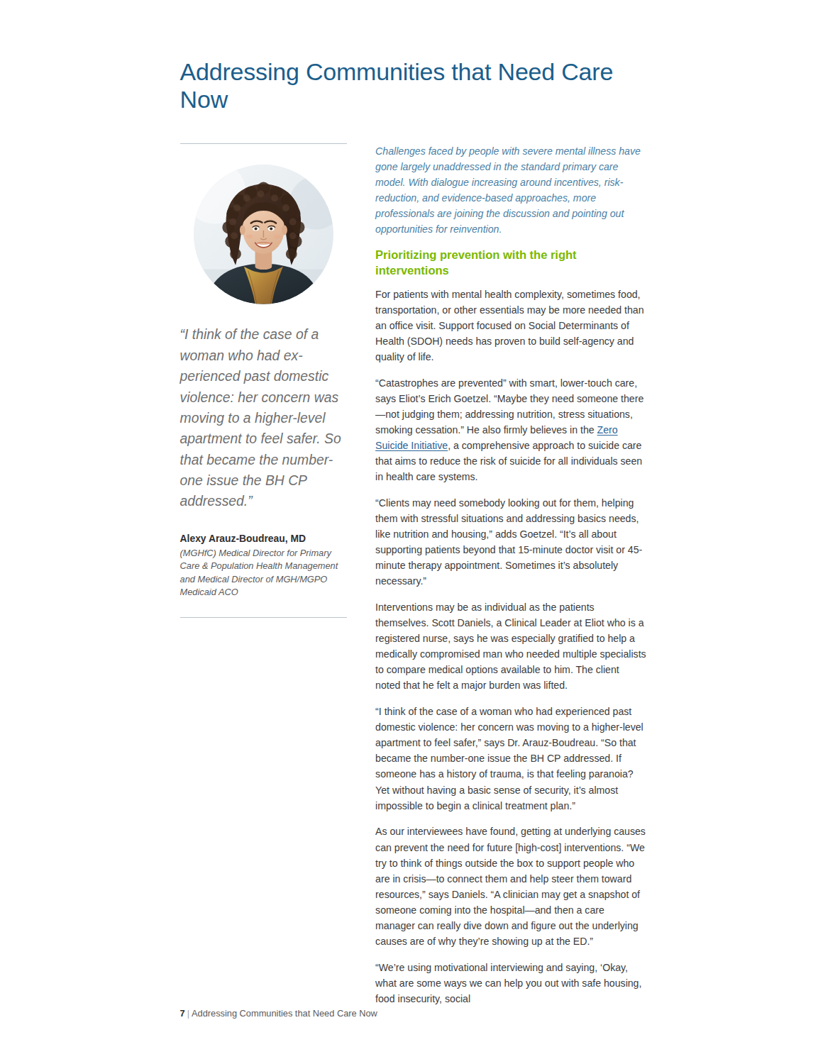Addressing Communities that Need Care Now
“I think of the case of a woman who had ex­perienced past domestic violence: her concern was moving to a higher-level apartment to feel safer. So that became the number-one issue the BH CP addressed.”
Alexy Arauz-Boudreau, MD (MGHfC) Medical Director for Primary Care & Population Health Management and Medical Director of MGH/MGPO Medicaid ACO
Challenges faced by people with severe mental illness have gone largely unaddressed in the standard primary care model. With dialogue increasing around incentives, risk-reduction, and evidence-based approaches, more professionals are joining the discussion and pointing out opportunities for reinvention.
Prioritizing prevention with the right interventions
For patients with mental health complexity, sometimes food, transportation, or other essentials may be more needed than an office visit. Support focused on Social Determinants of Health (SDOH) needs has proven to build self-agency and quality of life.
“Catastrophes are prevented” with smart, lower-touch care, says Eliot’s Erich Goetzel. “Maybe they need someone there—not judging them; addressing nutrition, stress situations, smoking cessation.” He also firmly believes in the Zero Suicide Initiative, a comprehensive approach to suicide care that aims to reduce the risk of suicide for all individuals seen in health care systems.
“Clients may need somebody looking out for them, helping them with stressful situations and addressing basics needs, like nutrition and housing,” adds Goetzel. “It’s all about supporting patients beyond that 15-minute doctor visit or 45-minute therapy appointment. Sometimes it’s absolutely necessary.”
Interventions may be as individual as the patients themselves. Scott Daniels, a Clinical Leader at Eliot who is a registered nurse, says he was especially gratified to help a medically compromised man who needed multiple specialists to compare medical options available to him. The client noted that he felt a major burden was lifted.
“I think of the case of a woman who had experienced past domestic violence: her concern was moving to a higher-level apartment to feel safer,” says Dr. Arauz-Boudreau. “So that became the number-one issue the BH CP addressed. If someone has a history of trauma, is that feeling paranoia? Yet without having a basic sense of security, it’s almost impossible to begin a clinical treatment plan.”
As our interviewees have found, getting at underlying causes can prevent the need for future [high-cost] interventions. “We try to think of things outside the box to support people who are in crisis—to connect them and help steer them toward resources,” says Daniels. “A clinician may get a snapshot of someone coming into the hospital—and then a care manager can really dive down and figure out the underlying causes are of why they’re showing up at the ED.”
“We’re using motivational interviewing and saying, ‘Okay, what are some ways we can help you out with safe housing, food insecurity, social
7|Addressing Communities that Need Care Now